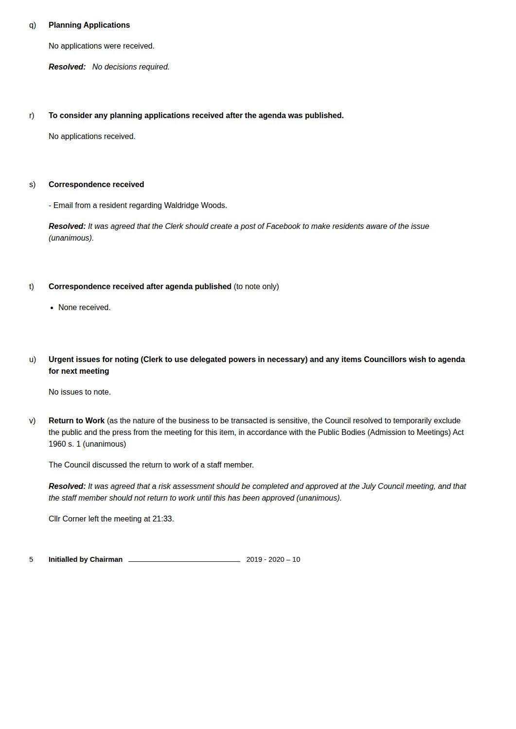q)
Planning Applications
No applications were received.
Resolved: No decisions required.
r)
To consider any planning applications received after the agenda was published.
No applications received.
s)
Correspondence received
- Email from a resident regarding Waldridge Woods.
Resolved: It was agreed that the Clerk should create a post of Facebook to make residents aware of the issue (unanimous).
t)
Correspondence received after agenda published (to note only)
None received.
u)
Urgent issues for noting (Clerk to use delegated powers in necessary) and any items Councillors wish to agenda for next meeting
No issues to note.
v)
Return to Work (as the nature of the business to be transacted is sensitive, the Council resolved to temporarily exclude the public and the press from the meeting for this item, in accordance with the Public Bodies (Admission to Meetings) Act 1960 s. 1 (unanimous)
The Council discussed the return to work of a staff member.
Resolved: It was agreed that a risk assessment should be completed and approved at the July Council meeting, and that the staff member should not return to work until this has been approved (unanimous).
Cllr Corner left the meeting at 21:33.
5
Initialled by Chairman 2019 - 2020 – 10